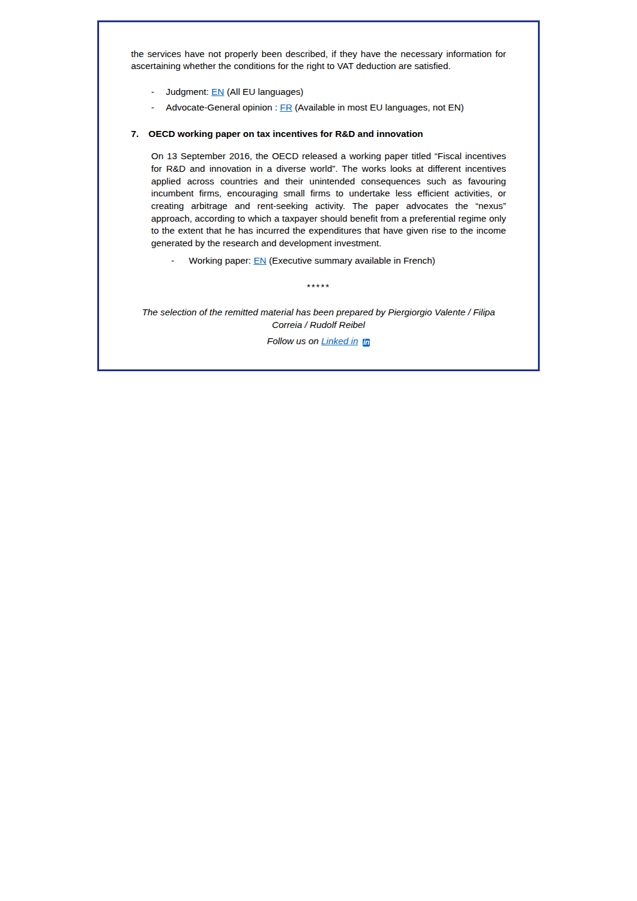the services have not properly been described, if they have the necessary information for ascertaining whether the conditions for the right to VAT deduction are satisfied.
Judgment: EN (All EU languages)
Advocate-General opinion : FR (Available in most EU languages, not EN)
7. OECD working paper on tax incentives for R&D and innovation
On 13 September 2016, the OECD released a working paper titled “Fiscal incentives for R&D and innovation in a diverse world”. The works looks at different incentives applied across countries and their unintended consequences such as favouring incumbent firms, encouraging small firms to undertake less efficient activities, or creating arbitrage and rent-seeking activity. The paper advocates the “nexus” approach, according to which a taxpayer should benefit from a preferential regime only to the extent that he has incurred the expenditures that have given rise to the income generated by the research and development investment.
Working paper: EN (Executive summary available in French)
*****
The selection of the remitted material has been prepared by Piergiorgio Valente / Filipa Correia / Rudolf Reibel
Follow us on Linked in in